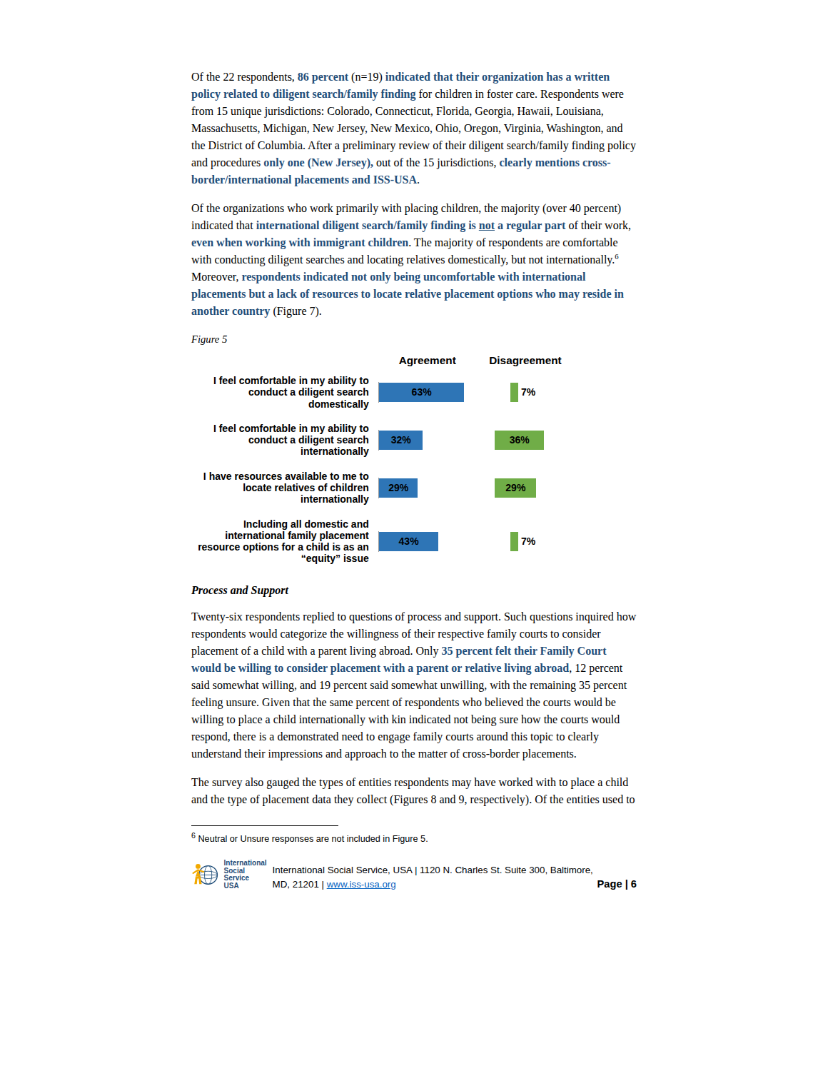Of the 22 respondents, 86 percent (n=19) indicated that their organization has a written policy related to diligent search/family finding for children in foster care. Respondents were from 15 unique jurisdictions: Colorado, Connecticut, Florida, Georgia, Hawaii, Louisiana, Massachusetts, Michigan, New Jersey, New Mexico, Ohio, Oregon, Virginia, Washington, and the District of Columbia. After a preliminary review of their diligent search/family finding policy and procedures only one (New Jersey), out of the 15 jurisdictions, clearly mentions cross-border/international placements and ISS-USA.
Of the organizations who work primarily with placing children, the majority (over 40 percent) indicated that international diligent search/family finding is not a regular part of their work, even when working with immigrant children. The majority of respondents are comfortable with conducting diligent searches and locating relatives domestically, but not internationally.6 Moreover, respondents indicated not only being uncomfortable with international placements but a lack of resources to locate relative placement options who may reside in another country (Figure 7).
Figure 5
Agreement
Disagreement
I feel comfortable in my ability to conduct a diligent search domestically
63%
7%
I feel comfortable in my ability to conduct a diligent search internationally
32%
36%
I have resources available to me to locate relatives of children internationally
29%
29%
Including all domestic and international family placement resource options for a child is as an “equity” issue
43%
7%
Process and Support
Twenty-six respondents replied to questions of process and support. Such questions inquired how respondents would categorize the willingness of their respective family courts to consider placement of a child with a parent living abroad. Only 35 percent felt their Family Court would be willing to consider placement with a parent or relative living abroad, 12 percent said somewhat willing, and 19 percent said somewhat unwilling, with the remaining 35 percent feeling unsure. Given that the same percent of respondents who believed the courts would be willing to place a child internationally with kin indicated not being sure how the courts would respond, there is a demonstrated need to engage family courts around this topic to clearly understand their impressions and approach to the matter of cross-border placements.
The survey also gauged the types of entities respondents may have worked with to place a child and the type of placement data they collect (Figures 8 and 9, respectively). Of the entities used to
6 Neutral or Unsure responses are not included in Figure 5.
International
Social Service
USA
International Social Service, USA | 1120 N. Charles St. Suite 300, Baltimore, MD, 21201 | www.iss-usa.org
Page | 6